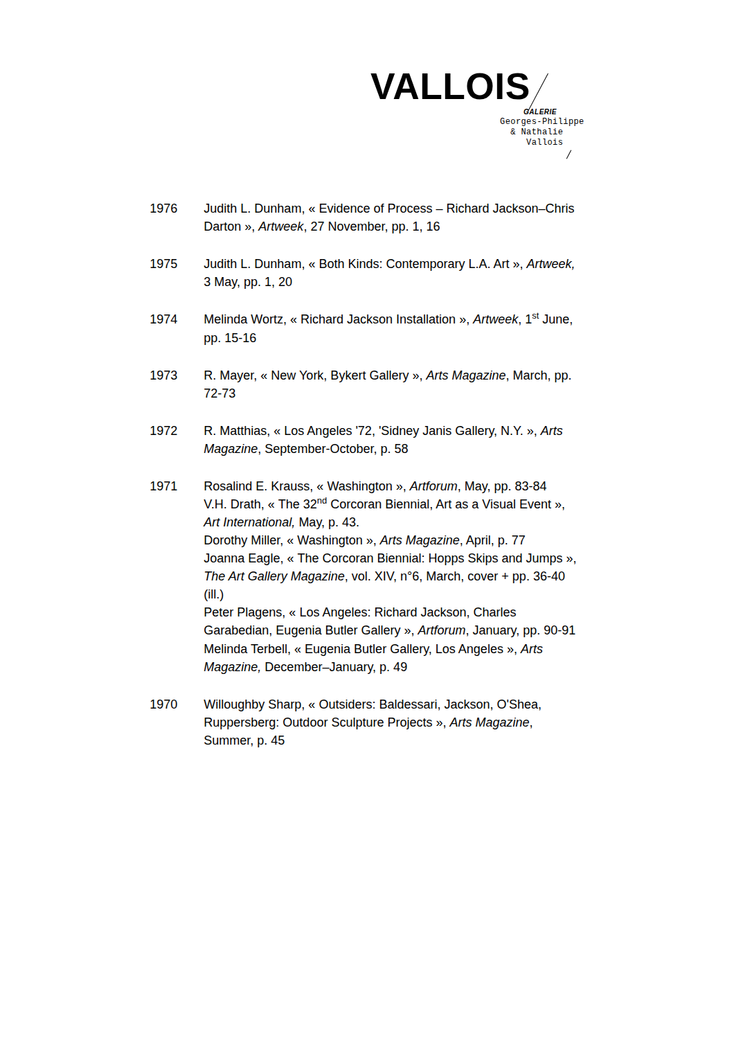VALLOIS
GALERIE
Georges-Philippe & Nathalie Vallois
1976
Judith L. Dunham, « Evidence of Process – Richard Jackson–Chris Darton », Artweek, 27 November, pp. 1, 16
1975
Judith L. Dunham, « Both Kinds: Contemporary L.A. Art », Artweek, 3 May, pp. 1, 20
1974
Melinda Wortz, « Richard Jackson Installation », Artweek, 1st June, pp. 15-16
1973
R. Mayer, « New York, Bykert Gallery », Arts Magazine, March, pp. 72-73
1972
R. Matthias, « Los Angeles '72, 'Sidney Janis Gallery, N.Y. », Arts Magazine, September-October, p. 58
1971
Rosalind E. Krauss, « Washington », Artforum, May, pp. 83-84
V.H. Drath, « The 32nd Corcoran Biennial, Art as a Visual Event », Art International, May, p. 43.
Dorothy Miller, « Washington », Arts Magazine, April, p. 77
Joanna Eagle, « The Corcoran Biennial: Hopps Skips and Jumps », The Art Gallery Magazine, vol. XIV, n°6, March, cover + pp. 36-40 (ill.)
Peter Plagens, « Los Angeles: Richard Jackson, Charles Garabedian, Eugenia Butler Gallery », Artforum, January, pp. 90-91
Melinda Terbell, « Eugenia Butler Gallery, Los Angeles », Arts Magazine, December–January, p. 49
1970
Willoughby Sharp, « Outsiders: Baldessari, Jackson, O'Shea, Ruppersberg: Outdoor Sculpture Projects », Arts Magazine, Summer, p. 45